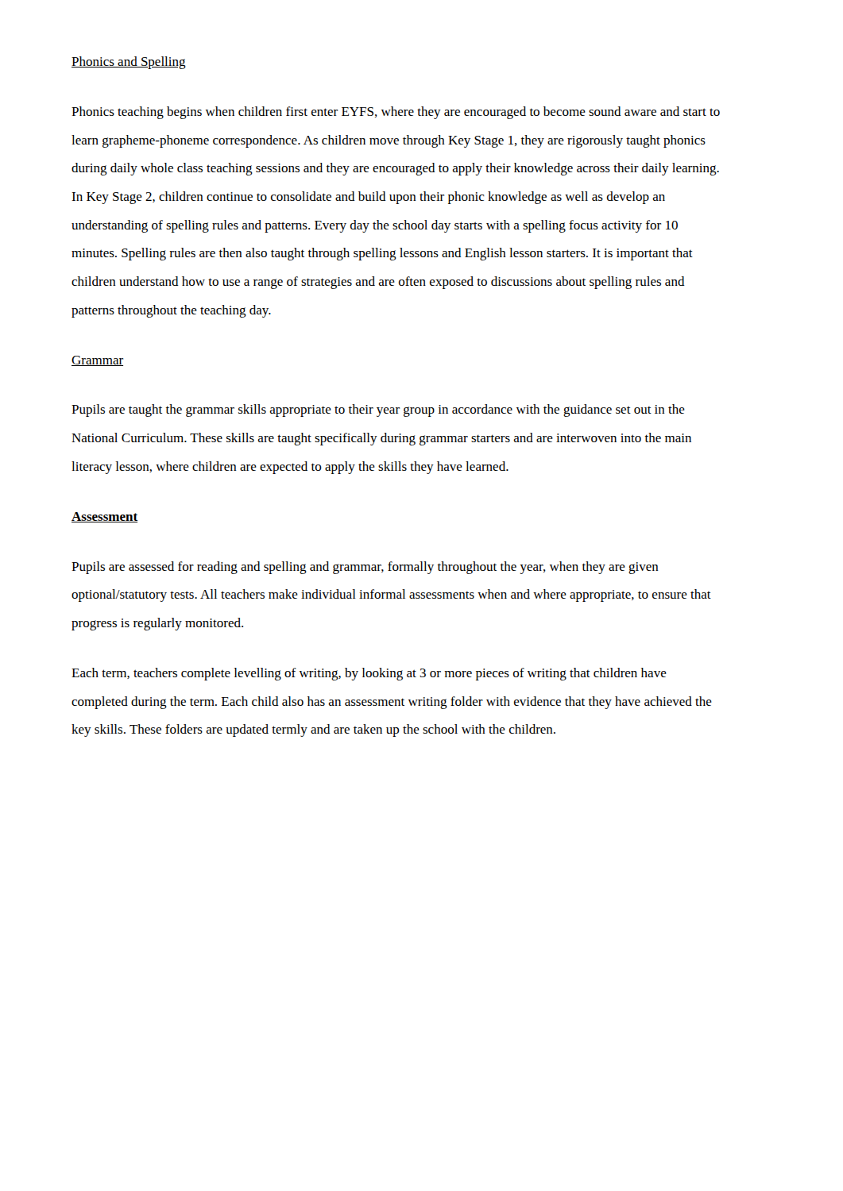Phonics and Spelling
Phonics teaching begins when children first enter EYFS, where they are encouraged to become sound aware and start to learn grapheme-phoneme correspondence. As children move through Key Stage 1, they are rigorously taught phonics during daily whole class teaching sessions and they are encouraged to apply their knowledge across their daily learning. In Key Stage 2, children continue to consolidate and build upon their phonic knowledge as well as develop an understanding of spelling rules and patterns. Every day the school day starts with a spelling focus activity for 10 minutes. Spelling rules are then also taught through spelling lessons and English lesson starters. It is important that children understand how to use a range of strategies and are often exposed to discussions about spelling rules and patterns throughout the teaching day.
Grammar
Pupils are taught the grammar skills appropriate to their year group in accordance with the guidance set out in the National Curriculum. These skills are taught specifically during grammar starters and are interwoven into the main literacy lesson, where children are expected to apply the skills they have learned.
Assessment
Pupils are assessed for reading and spelling and grammar, formally throughout the year, when they are given optional/statutory tests. All teachers make individual informal assessments when and where appropriate, to ensure that progress is regularly monitored.
Each term, teachers complete levelling of writing, by looking at 3 or more pieces of writing that children have completed during the term. Each child also has an assessment writing folder with evidence that they have achieved the key skills. These folders are updated termly and are taken up the school with the children.